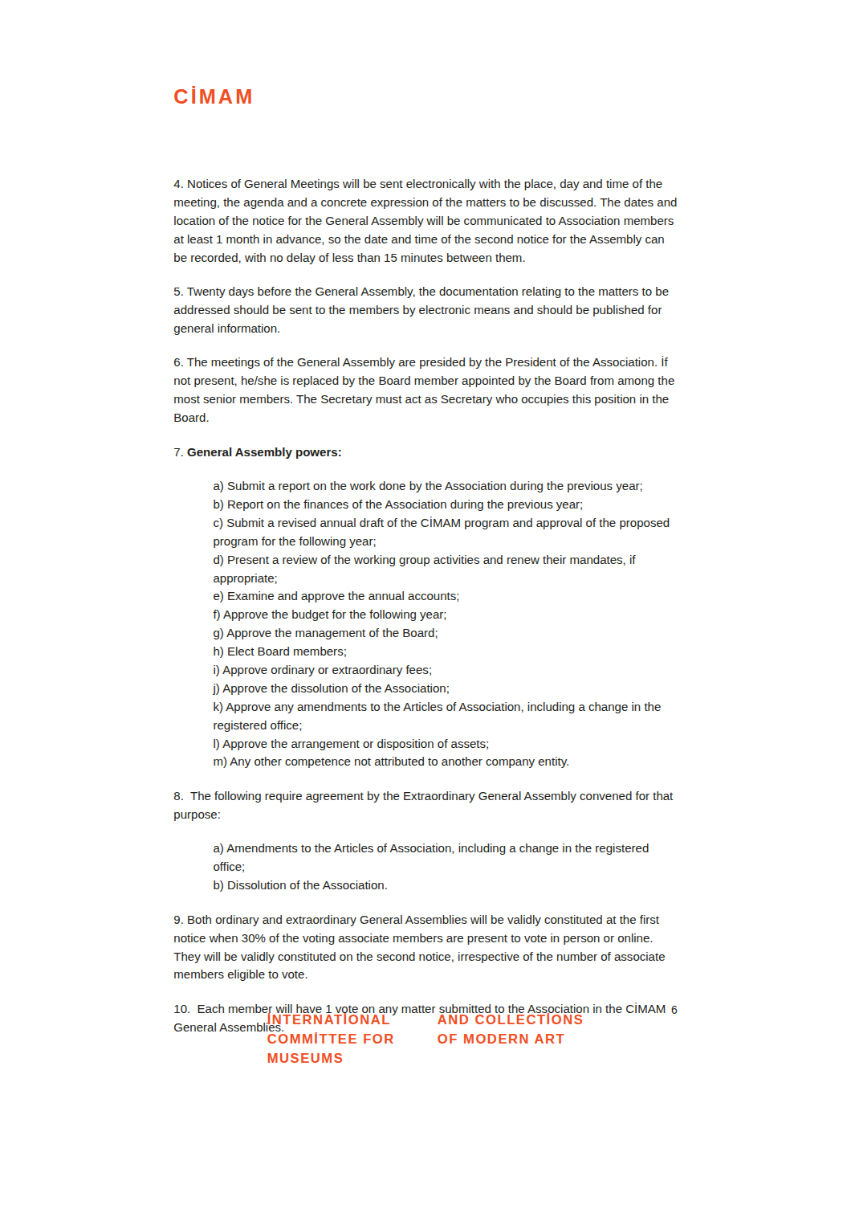CİMAM
4. Notices of General Meetings will be sent electronically with the place, day and time of the meeting, the agenda and a concrete expression of the matters to be discussed. The dates and location of the notice for the General Assembly will be communicated to Association members at least 1 month in advance, so the date and time of the second notice for the Assembly can be recorded, with no delay of less than 15 minutes between them.
5. Twenty days before the General Assembly, the documentation relating to the matters to be addressed should be sent to the members by electronic means and should be published for general information.
6. The meetings of the General Assembly are presided by the President of the Association. İf not present, he/she is replaced by the Board member appointed by the Board from among the most senior members. The Secretary must act as Secretary who occupies this position in the Board.
7. General Assembly powers:
a) Submit a report on the work done by the Association during the previous year;
b) Report on the finances of the Association during the previous year;
c) Submit a revised annual draft of the CİMAM program and approval of the proposed program for the following year;
d) Present a review of the working group activities and renew their mandates, if appropriate;
e) Examine and approve the annual accounts;
f) Approve the budget for the following year;
g) Approve the management of the Board;
h) Elect Board members;
i) Approve ordinary or extraordinary fees;
j) Approve the dissolution of the Association;
k) Approve any amendments to the Articles of Association, including a change in the registered office;
l) Approve the arrangement or disposition of assets;
m) Any other competence not attributed to another company entity.
8. The following require agreement by the Extraordinary General Assembly convened for that purpose:
a) Amendments to the Articles of Association, including a change in the registered office;
b) Dissolution of the Association.
9. Both ordinary and extraordinary General Assemblies will be validly constituted at the first notice when 30% of the voting associate members are present to vote in person or online. They will be validly constituted on the second notice, irrespective of the number of associate members eligible to vote.
10. Each member will have 1 vote on any matter submitted to the Association in the CİMAM General Assemblies.
6
İNTERNATİONAL
COMMİTTEE FOR
MUSEUMS
AND COLLECTİONS
OF MODERN ART